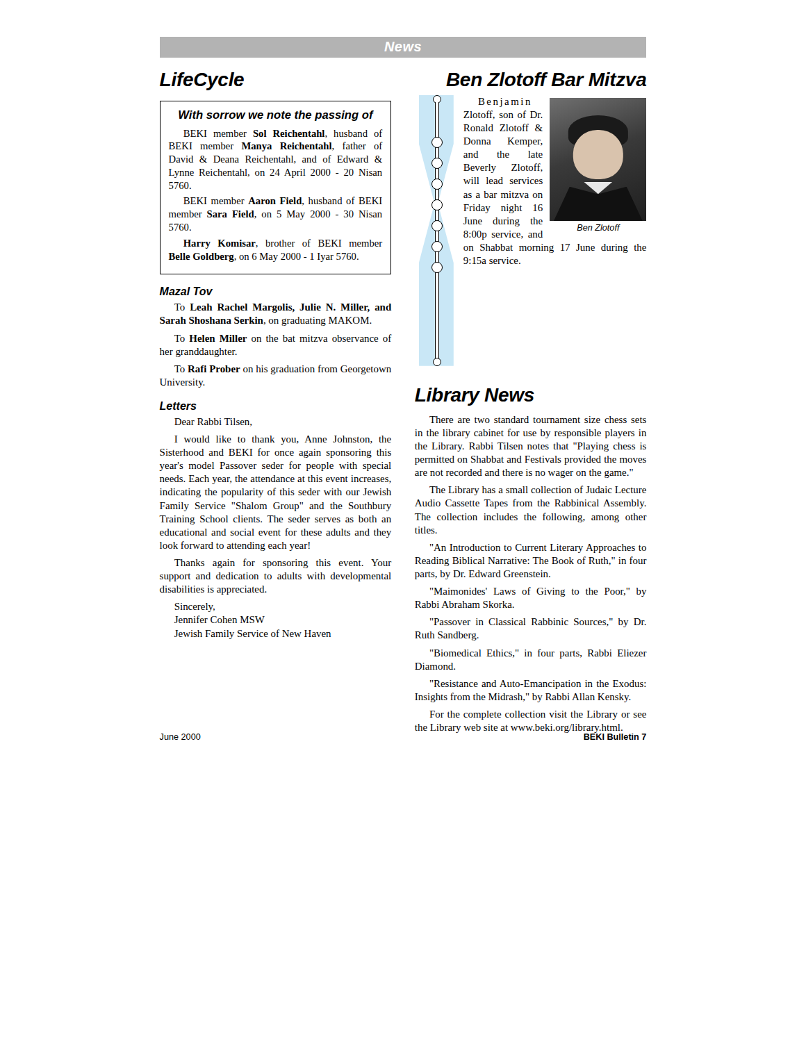News
LifeCycle
With sorrow we note the passing of
BEKI member Sol Reichentahl, husband of BEKI member Manya Reichentahl, father of David & Deana Reichentahl, and of Edward & Lynne Reichentahl, on 24 April 2000 - 20 Nisan 5760.
BEKI member Aaron Field, husband of BEKI member Sara Field, on 5 May 2000 - 30 Nisan 5760.
Harry Komisar, brother of BEKI member Belle Goldberg, on 6 May 2000 - 1 Iyar 5760.
Mazal Tov
To Leah Rachel Margolis, Julie N. Miller, and Sarah Shoshana Serkin, on graduating MAKOM.
To Helen Miller on the bat mitzva observance of her granddaughter.
To Rafi Prober on his graduation from Georgetown University.
Letters
Dear Rabbi Tilsen,
I would like to thank you, Anne Johnston, the Sisterhood and BEKI for once again sponsoring this year's model Passover seder for people with special needs. Each year, the attendance at this event increases, indicating the popularity of this seder with our Jewish Family Service "Shalom Group" and the Southbury Training School clients. The seder serves as both an educational and social event for these adults and they look forward to attending each year!
Thanks again for sponsoring this event. Your support and dedication to adults with developmental disabilities is appreciated.
Sincerely,
Jennifer Cohen MSW
Jewish Family Service of New Haven
Ben Zlotoff Bar Mitzva
Ben Zlotoff
Benjamin Zlotoff, son of Dr. Ronald Zlotoff & Donna Kemper, and the late Beverly Zlotoff, will lead services as a bar mitzva on Friday night 16 June during the 8:00p service, and on Shabbat morning 17 June during the 9:15a service.
Library News
There are two standard tournament size chess sets in the library cabinet for use by responsible players in the Library. Rabbi Tilsen notes that "Playing chess is permitted on Shabbat and Festivals provided the moves are not recorded and there is no wager on the game."
The Library has a small collection of Judaic Lecture Audio Cassette Tapes from the Rabbinical Assembly. The collection includes the following, among other titles.
"An Introduction to Current Literary Approaches to Reading Biblical Narrative: The Book of Ruth," in four parts, by Dr. Edward Greenstein.
"Maimonides' Laws of Giving to the Poor," by Rabbi Abraham Skorka.
"Passover in Classical Rabbinic Sources," by Dr. Ruth Sandberg.
"Biomedical Ethics," in four parts, Rabbi Eliezer Diamond.
"Resistance and Auto-Emancipation in the Exodus: Insights from the Midrash," by Rabbi Allan Kensky.
For the complete collection visit the Library or see the Library web site at www.beki.org/library.html.
June 2000
BEKI Bulletin 7